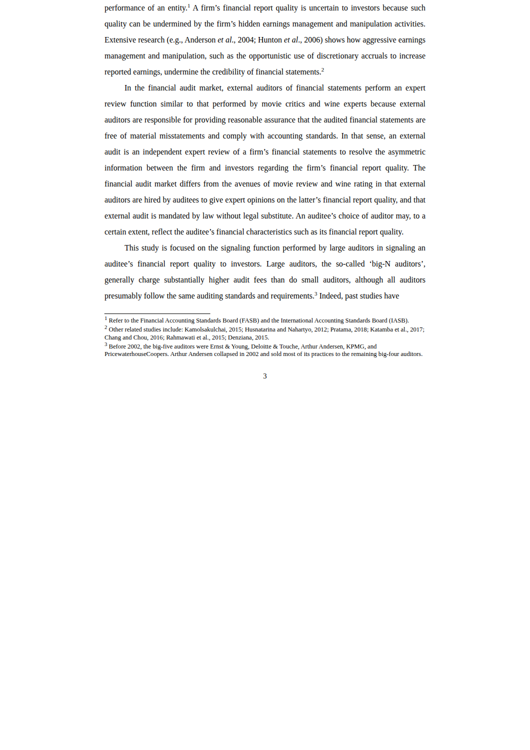performance of an entity.1 A firm’s financial report quality is uncertain to investors because such quality can be undermined by the firm’s hidden earnings management and manipulation activities. Extensive research (e.g., Anderson et al., 2004; Hunton et al., 2006) shows how aggressive earnings management and manipulation, such as the opportunistic use of discretionary accruals to increase reported earnings, undermine the credibility of financial statements.2
In the financial audit market, external auditors of financial statements perform an expert review function similar to that performed by movie critics and wine experts because external auditors are responsible for providing reasonable assurance that the audited financial statements are free of material misstatements and comply with accounting standards. In that sense, an external audit is an independent expert review of a firm’s financial statements to resolve the asymmetric information between the firm and investors regarding the firm’s financial report quality. The financial audit market differs from the avenues of movie review and wine rating in that external auditors are hired by auditees to give expert opinions on the latter’s financial report quality, and that external audit is mandated by law without legal substitute. An auditee’s choice of auditor may, to a certain extent, reflect the auditee’s financial characteristics such as its financial report quality.
This study is focused on the signaling function performed by large auditors in signaling an auditee’s financial report quality to investors. Large auditors, the so-called ‘big-N auditors’, generally charge substantially higher audit fees than do small auditors, although all auditors presumably follow the same auditing standards and requirements.3 Indeed, past studies have
1 Refer to the Financial Accounting Standards Board (FASB) and the International Accounting Standards Board (IASB).
2 Other related studies include: Kamolsakulchai, 2015; Husnatarina and Nahartyo, 2012; Pratama, 2018; Katamba et al., 2017; Chang and Chou, 2016; Rahmawati et al., 2015; Denziana, 2015.
3 Before 2002, the big-five auditors were Ernst & Young, Deloitte & Touche, Arthur Andersen, KPMG, and PricewaterhouseCoopers. Arthur Andersen collapsed in 2002 and sold most of its practices to the remaining big-four auditors.
3